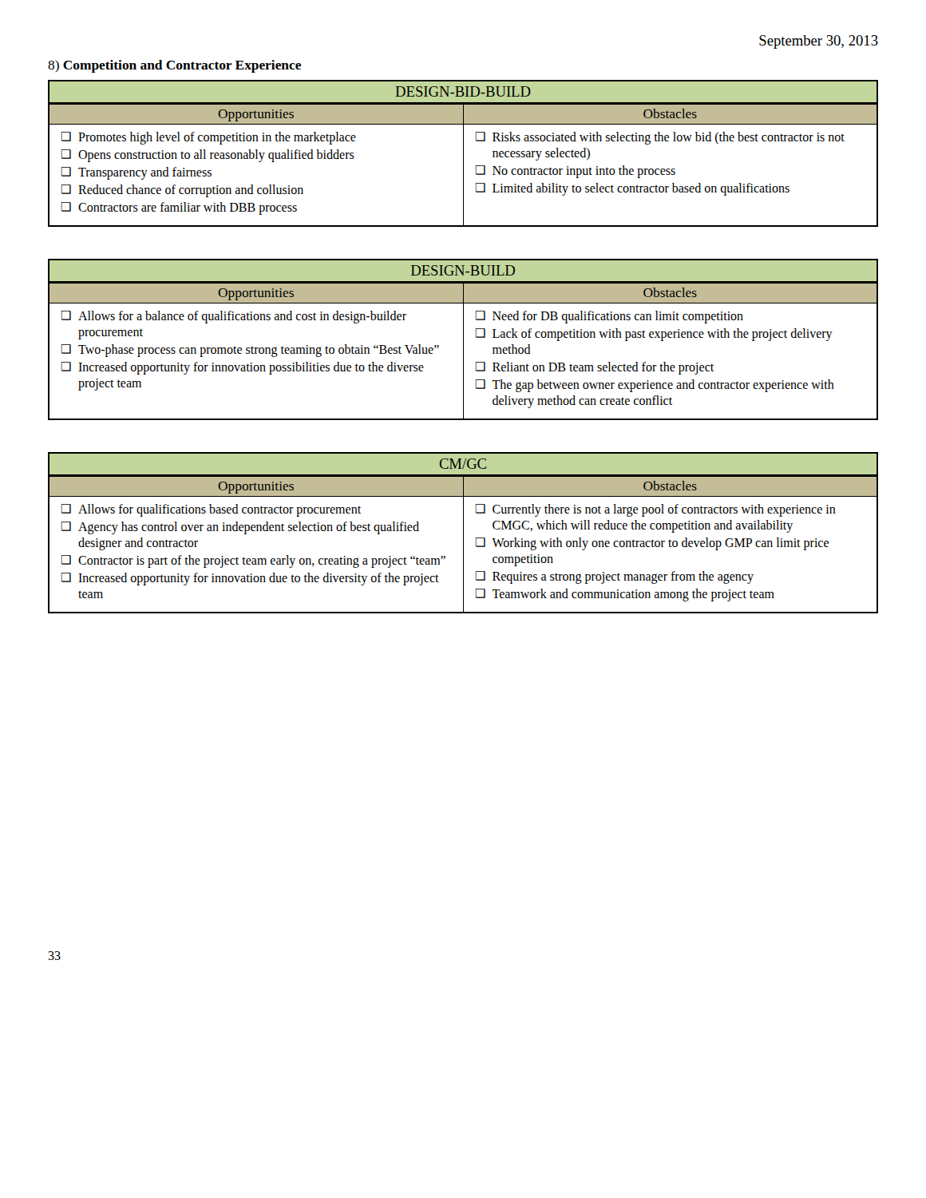September 30, 2013
8) Competition and Contractor Experience
DESIGN-BID-BUILD
| Opportunities | Obstacles |
| --- | --- |
| Promotes high level of competition in the marketplace Opens construction to all reasonably qualified bidders Transparency and fairness Reduced chance of corruption and collusion Contractors are familiar with DBB process | Risks associated with selecting the low bid (the best contractor is not necessary selected) No contractor input into the process Limited ability to select contractor based on qualifications |
DESIGN-BUILD
| Opportunities | Obstacles |
| --- | --- |
| Allows for a balance of qualifications and cost in design-builder procurement Two-phase process can promote strong teaming to obtain “Best Value” Increased opportunity for innovation possibilities due to the diverse project team | Need for DB qualifications can limit competition Lack of competition with past experience with the project delivery method Reliant on DB team selected for the project The gap between owner experience and contractor experience with delivery method can create conflict |
CM/GC
| Opportunities | Obstacles |
| --- | --- |
| Allows for qualifications based contractor procurement Agency has control over an independent selection of best qualified designer and contractor Contractor is part of the project team early on, creating a project “team” Increased opportunity for innovation due to the diversity of the project team | Currently there is not a large pool of contractors with experience in CMGC, which will reduce the competition and availability Working with only one contractor to develop GMP can limit price competition Requires a strong project manager from the agency Teamwork and communication among the project team |
33